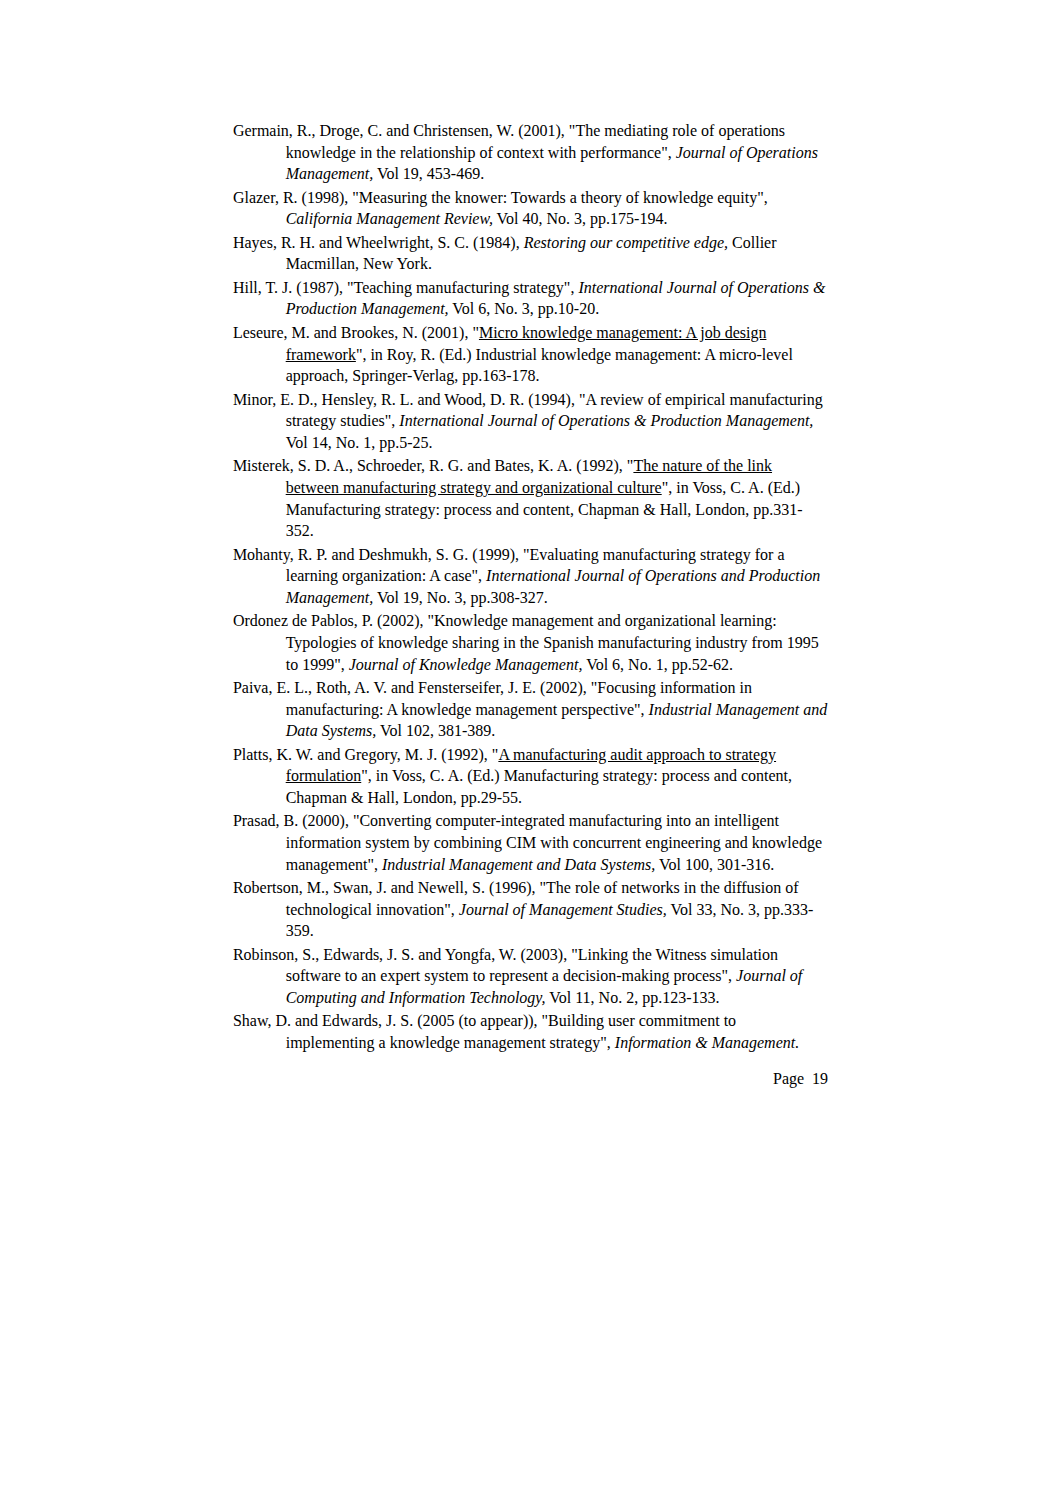Germain, R., Droge, C. and Christensen, W. (2001), "The mediating role of operations knowledge in the relationship of context with performance", Journal of Operations Management, Vol 19, 453-469.
Glazer, R. (1998), "Measuring the knower: Towards a theory of knowledge equity", California Management Review, Vol 40, No. 3, pp.175-194.
Hayes, R. H. and Wheelwright, S. C. (1984), Restoring our competitive edge, Collier Macmillan, New York.
Hill, T. J. (1987), "Teaching manufacturing strategy", International Journal of Operations & Production Management, Vol 6, No. 3, pp.10-20.
Leseure, M. and Brookes, N. (2001), "Micro knowledge management: A job design framework", in Roy, R. (Ed.) Industrial knowledge management: A micro-level approach, Springer-Verlag, pp.163-178.
Minor, E. D., Hensley, R. L. and Wood, D. R. (1994), "A review of empirical manufacturing strategy studies", International Journal of Operations & Production Management, Vol 14, No. 1, pp.5-25.
Misterek, S. D. A., Schroeder, R. G. and Bates, K. A. (1992), "The nature of the link between manufacturing strategy and organizational culture", in Voss, C. A. (Ed.) Manufacturing strategy: process and content, Chapman & Hall, London, pp.331-352.
Mohanty, R. P. and Deshmukh, S. G. (1999), "Evaluating manufacturing strategy for a learning organization: A case", International Journal of Operations and Production Management, Vol 19, No. 3, pp.308-327.
Ordonez de Pablos, P. (2002), "Knowledge management and organizational learning: Typologies of knowledge sharing in the Spanish manufacturing industry from 1995 to 1999", Journal of Knowledge Management, Vol 6, No. 1, pp.52-62.
Paiva, E. L., Roth, A. V. and Fensterseifer, J. E. (2002), "Focusing information in manufacturing: A knowledge management perspective", Industrial Management and Data Systems, Vol 102, 381-389.
Platts, K. W. and Gregory, M. J. (1992), "A manufacturing audit approach to strategy formulation", in Voss, C. A. (Ed.) Manufacturing strategy: process and content, Chapman & Hall, London, pp.29-55.
Prasad, B. (2000), "Converting computer-integrated manufacturing into an intelligent information system by combining CIM with concurrent engineering and knowledge management", Industrial Management and Data Systems, Vol 100, 301-316.
Robertson, M., Swan, J. and Newell, S. (1996), "The role of networks in the diffusion of technological innovation", Journal of Management Studies, Vol 33, No. 3, pp.333-359.
Robinson, S., Edwards, J. S. and Yongfa, W. (2003), "Linking the Witness simulation software to an expert system to represent a decision-making process", Journal of Computing and Information Technology, Vol 11, No. 2, pp.123-133.
Shaw, D. and Edwards, J. S. (2005 (to appear)), "Building user commitment to implementing a knowledge management strategy", Information & Management.
Page 19